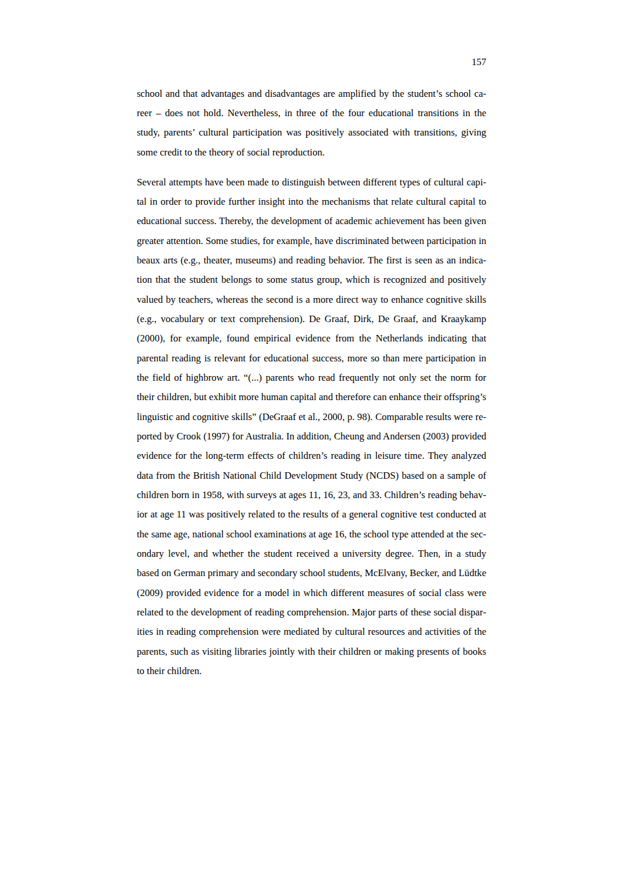157
school and that advantages and disadvantages are amplified by the student’s school career – does not hold. Nevertheless, in three of the four educational transitions in the study, parents’ cultural participation was positively associated with transitions, giving some credit to the theory of social reproduction.
Several attempts have been made to distinguish between different types of cultural capital in order to provide further insight into the mechanisms that relate cultural capital to educational success. Thereby, the development of academic achievement has been given greater attention. Some studies, for example, have discriminated between participation in beaux arts (e.g., theater, museums) and reading behavior. The first is seen as an indication that the student belongs to some status group, which is recognized and positively valued by teachers, whereas the second is a more direct way to enhance cognitive skills (e.g., vocabulary or text comprehension). De Graaf, Dirk, De Graaf, and Kraaykamp (2000), for example, found empirical evidence from the Netherlands indicating that parental reading is relevant for educational success, more so than mere participation in the field of highbrow art. “(...) parents who read frequently not only set the norm for their children, but exhibit more human capital and therefore can enhance their offspring’s linguistic and cognitive skills” (DeGraaf et al., 2000, p. 98). Comparable results were reported by Crook (1997) for Australia. In addition, Cheung and Andersen (2003) provided evidence for the long-term effects of children’s reading in leisure time. They analyzed data from the British National Child Development Study (NCDS) based on a sample of children born in 1958, with surveys at ages 11, 16, 23, and 33. Children’s reading behavior at age 11 was positively related to the results of a general cognitive test conducted at the same age, national school examinations at age 16, the school type attended at the secondary level, and whether the student received a university degree. Then, in a study based on German primary and secondary school students, McElvany, Becker, and Lüdtke (2009) provided evidence for a model in which different measures of social class were related to the development of reading comprehension. Major parts of these social disparities in reading comprehension were mediated by cultural resources and activities of the parents, such as visiting libraries jointly with their children or making presents of books to their children.